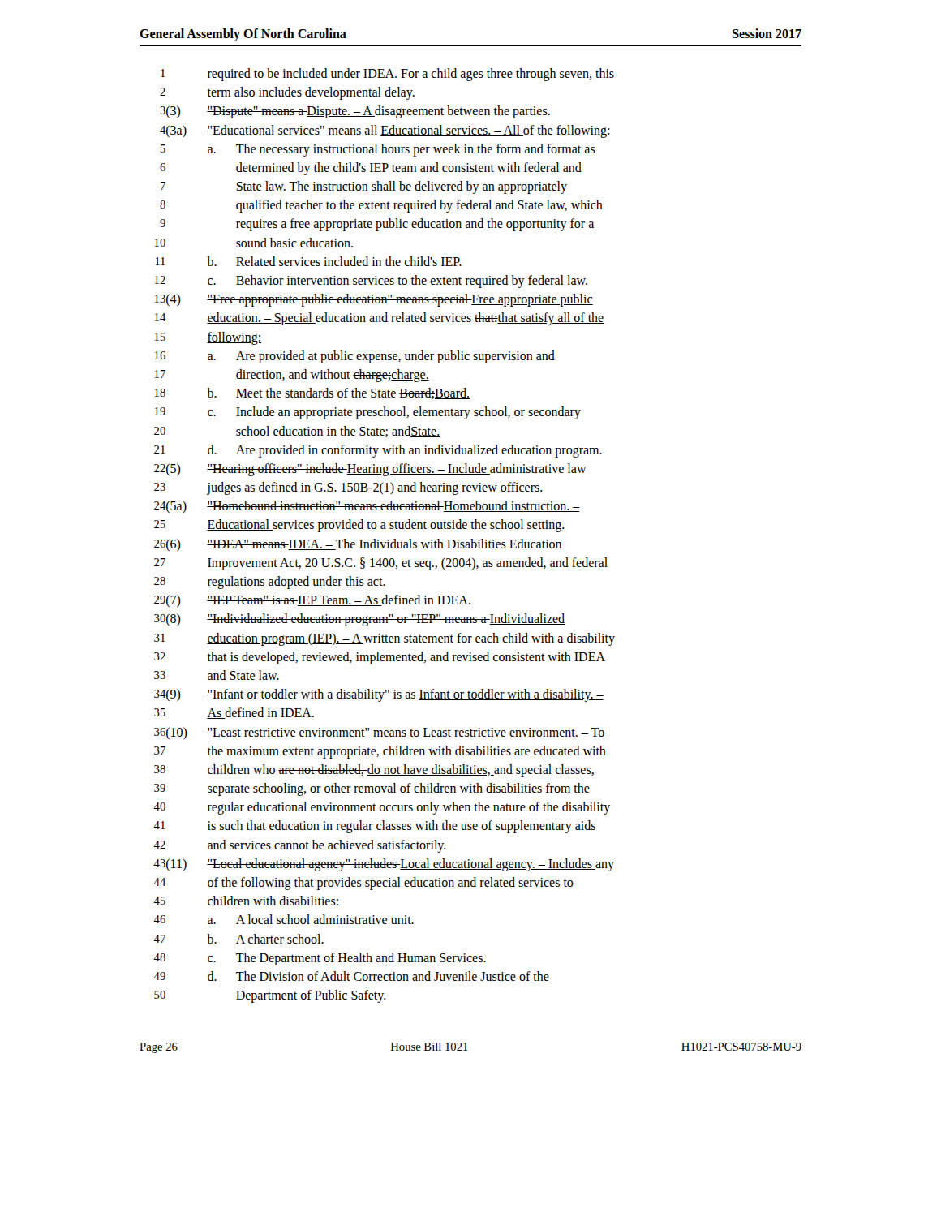General Assembly Of North Carolina
Session 2017
| 1 | | required to be included under IDEA. For a child ages three through seven, this |
| 2 | | term also includes developmental delay. |
| 3 | (3) | "Dispute" means a Dispute. – A disagreement between the parties. |
| 4 | (3a) | "Educational services" means all Educational services. – All of the following: |
| 5 | | a. | The necessary instructional hours per week in the form and format as |
| 6 | | | determined by the child's IEP team and consistent with federal and |
| 7 | | | State law. The instruction shall be delivered by an appropriately |
| 8 | | | qualified teacher to the extent required by federal and State law, which |
| 9 | | | requires a free appropriate public education and the opportunity for a |
| 10 | | | sound basic education. |
| 11 | | b. | Related services included in the child's IEP. |
| 12 | | c. | Behavior intervention services to the extent required by federal law. |
| 13 | (4) | "Free appropriate public education" means special Free appropriate public |
| 14 | | education. – Special education and related services that: that satisfy all of the |
| 15 | | following: |
| 16 | | a. | Are provided at public expense, under public supervision and |
| 17 | | | direction, and without charge; charge. |
| 18 | | b. | Meet the standards of the State Board; Board. |
| 19 | | c. | Include an appropriate preschool, elementary school, or secondary |
| 20 | | | school education in the State; and State. |
| 21 | | d. | Are provided in conformity with an individualized education program. |
| 22 | (5) | "Hearing officers" include Hearing officers. – Include administrative law |
| 23 | | judges as defined in G.S. 150B-2(1) and hearing review officers. |
| 24 | (5a) | "Homebound instruction" means educational Homebound instruction. – |
| 25 | | Educational services provided to a student outside the school setting. |
| 26 | (6) | "IDEA" means IDEA. – The Individuals with Disabilities Education |
| 27 | | Improvement Act, 20 U.S.C. § 1400, et seq., (2004), as amended, and federal |
| 28 | | regulations adopted under this act. |
| 29 | (7) | "IEP Team" is as IEP Team. – As defined in IDEA. |
| 30 | (8) | "Individualized education program" or "IEP" means a Individualized |
| 31 | | education program (IEP). – A written statement for each child with a disability |
| 32 | | that is developed, reviewed, implemented, and revised consistent with IDEA |
| 33 | | and State law. |
| 34 | (9) | "Infant or toddler with a disability" is as Infant or toddler with a disability. – |
| 35 | | As defined in IDEA. |
| 36 | (10) | "Least restrictive environment" means to Least restrictive environment. – To |
| 37 | | the maximum extent appropriate, children with disabilities are educated with |
| 38 | | children who are not disabled, do not have disabilities, and special classes, |
| 39 | | separate schooling, or other removal of children with disabilities from the |
| 40 | | regular educational environment occurs only when the nature of the disability |
| 41 | | is such that education in regular classes with the use of supplementary aids |
| 42 | | and services cannot be achieved satisfactorily. |
| 43 | (11) | "Local educational agency" includes Local educational agency. – Includes any |
| 44 | | of the following that provides special education and related services to |
| 45 | | children with disabilities: |
| 46 | | a. | A local school administrative unit. |
| 47 | | b. | A charter school. |
| 48 | | c. | The Department of Health and Human Services. |
| 49 | | d. | The Division of Adult Correction and Juvenile Justice of the |
| 50 | | | Department of Public Safety. |
Page 26
House Bill 1021
H1021-PCS40758-MU-9